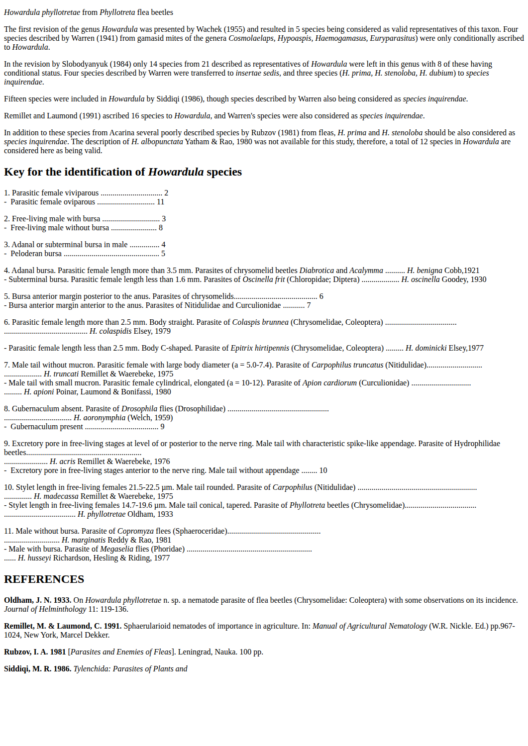Howardula phyllotretae from Phyllotreta flea beetles
The first revision of the genus Howardula was presented by Wachek (1955) and resulted in 5 species being considered as valid representatives of this taxon. Four species described by Warren (1941) from gamasid mites of the genera Cosmolaelaps, Hypoaspis, Haemogamasus, Euryparasitus) were only conditionally ascribed to Howardula.
In the revision by Slobodyanyuk (1984) only 14 species from 21 described as representatives of Howardula were left in this genus with 8 of these having conditional status. Four species described by Warren were transferred to insertae sedis, and three species (H. prima, H. stenoloba, H. dubium) to species inquirendae.
Fifteen species were included in Howardula by Siddiqi (1986), though species described by Warren also being considered as species inquirendae.
Remillet and Laumond (1991) ascribed 16 species to Howardula, and Warren's species were also considered as species inquirendae.
In addition to these species from Acarina several poorly described species by Rubzov (1981) from fleas, H. prima and H. stenoloba should be also considered as species inquirendae. The description of H. albopunctata Yatham & Rao, 1980 was not available for this study, therefore, a total of 12 species in Howardula are considered here as being valid.
Key for the identification of Howardula species
1. Parasitic female viviparous ............................... 2
- Parasitic female oviparous ............................. 11
2. Free-living male with bursa ............................. 3
- Free-living male without bursa ....................... 8
3. Adanal or subterminal bursa in male ............... 4
- Peloderan bursa ................................................ 5
4. Adanal bursa. Parasitic female length more than 3.5 mm. Parasites of chrysomelid beetles Diabrotica and Acalymma .......... H. benigna Cobb,1921
- Subterminal bursa. Parasitic female length less than 1.6 mm. Parasites of Oscinella frit (Chloropidae; Diptera) ................... H. oscinella Goodey, 1930
5. Bursa anterior margin posterior to the anus. Parasites of chrysomelids.......................................... 6
- Bursa anterior margin anterior to the anus. Parasites of Nitidulidae and Curculionidae ........... 7
6. Parasitic female length more than 2.5 mm. Body straight. Parasite of Colaspis brunnea (Chrysomelidae, Coleoptera) ....................................
.......................................... H. colaspidis Elsey, 1979
- Parasitic female length less than 2.5 mm. Body C-shaped. Parasite of Epitrix hirtipennis (Chrysomelidae, Coleoptera) ......... H. dominicki Elsey,1977
7. Male tail without mucron. Parasitic female with large body diameter (a = 5.0-7.4). Parasite of Carpophilus truncatus (Nitidulidae)............................
................... H. truncati Remillet & Waerebeke, 1975
- Male tail with small mucron. Parasitic female cylindrical, elongated (a = 10-12). Parasite of Apion cardiorum (Curculionidae) ..............................
......... H. apioni Poinar, Laumond & Bonifassi, 1980
8. Gubernaculum absent. Parasite of Drosophila flies (Drosophilidae) ...................................................
.................................. H. aoronymphia (Welch, 1959)
- Gubernaculum present ..................................... 9
9. Excretory pore in free-living stages at level of or posterior to the nerve ring. Male tail with characteristic spike-like appendage. Parasite of Hydrophilidae beetles..........................................................
...................... H. acris Remillet & Waerebeke, 1976
- Excretory pore in free-living stages anterior to the nerve ring. Male tail without appendage ........ 10
10. Stylet length in free-living females 21.5-22.5 µm. Male tail rounded. Parasite of Carpophilus (Nitidulidae) ............................................................
.............. H. madecassa Remillet & Waerebeke, 1975
- Stylet length in free-living females 14.7-19.6 µm. Male tail conical, tapered. Parasite of Phyllotreta beetles (Chrysomelidae)....................................
.................................... H. phyllotretae Oldham, 1933
11. Male without bursa. Parasite of Copromyza flees (Sphaeroceridae)...............................................
............................ H. marginatis Reddy & Rao, 1981
- Male with bursa. Parasite of Megaselia flies (Phoridae) ...............................................................
...... H. husseyi Richardson, Hesling & Riding, 1977
REFERENCES
Oldham, J. N. 1933. On Howardula phyllotretae n. sp. a nematode parasite of flea beetles (Chrysomelidae: Coleoptera) with some observations on its incidence. Journal of Helminthology 11: 119-136.
Remillet, M. & Laumond, C. 1991. Sphaerularioid nematodes of importance in agriculture. In: Manual of Agricultural Nematology (W.R. Nickle. Ed.) pp.967-1024, New York, Marcel Dekker.
Rubzov, I. A. 1981 [Parasites and Enemies of Fleas]. Leningrad, Nauka. 100 pp.
Siddiqi, M. R. 1986. Tylenchida: Parasites of Plants and